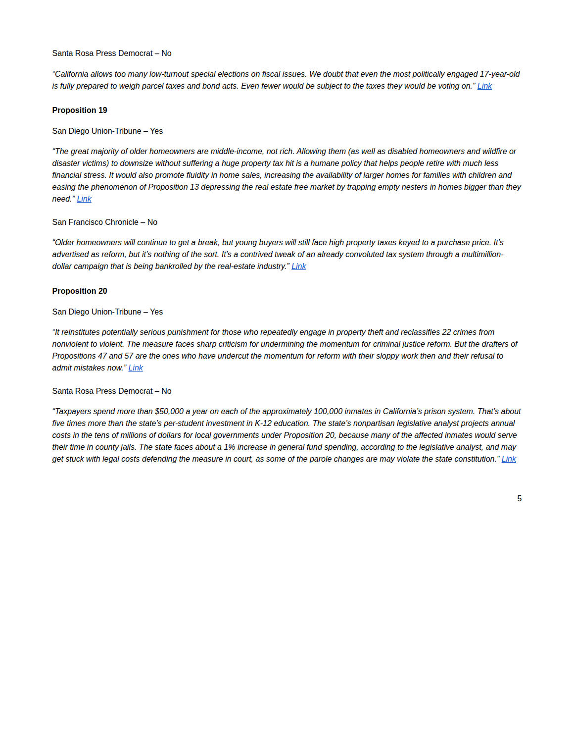Santa Rosa Press Democrat – No
“California allows too many low-turnout special elections on fiscal issues. We doubt that even the most politically engaged 17-year-old is fully prepared to weigh parcel taxes and bond acts. Even fewer would be subject to the taxes they would be voting on.” Link
Proposition 19
San Diego Union-Tribune – Yes
“The great majority of older homeowners are middle-income, not rich. Allowing them (as well as disabled homeowners and wildfire or disaster victims) to downsize without suffering a huge property tax hit is a humane policy that helps people retire with much less financial stress. It would also promote fluidity in home sales, increasing the availability of larger homes for families with children and easing the phenomenon of Proposition 13 depressing the real estate free market by trapping empty nesters in homes bigger than they need.” Link
San Francisco Chronicle – No
“Older homeowners will continue to get a break, but young buyers will still face high property taxes keyed to a purchase price. It’s advertised as reform, but it’s nothing of the sort. It’s a contrived tweak of an already convoluted tax system through a multimillion-dollar campaign that is being bankrolled by the real-estate industry.” Link
Proposition 20
San Diego Union-Tribune – Yes
“It reinstitutes potentially serious punishment for those who repeatedly engage in property theft and reclassifies 22 crimes from nonviolent to violent. The measure faces sharp criticism for undermining the momentum for criminal justice reform. But the drafters of Propositions 47 and 57 are the ones who have undercut the momentum for reform with their sloppy work then and their refusal to admit mistakes now.” Link
Santa Rosa Press Democrat – No
“Taxpayers spend more than $50,000 a year on each of the approximately 100,000 inmates in California’s prison system. That’s about five times more than the state’s per-student investment in K-12 education. The state’s nonpartisan legislative analyst projects annual costs in the tens of millions of dollars for local governments under Proposition 20, because many of the affected inmates would serve their time in county jails. The state faces about a 1% increase in general fund spending, according to the legislative analyst, and may get stuck with legal costs defending the measure in court, as some of the parole changes are may violate the state constitution.” Link
5